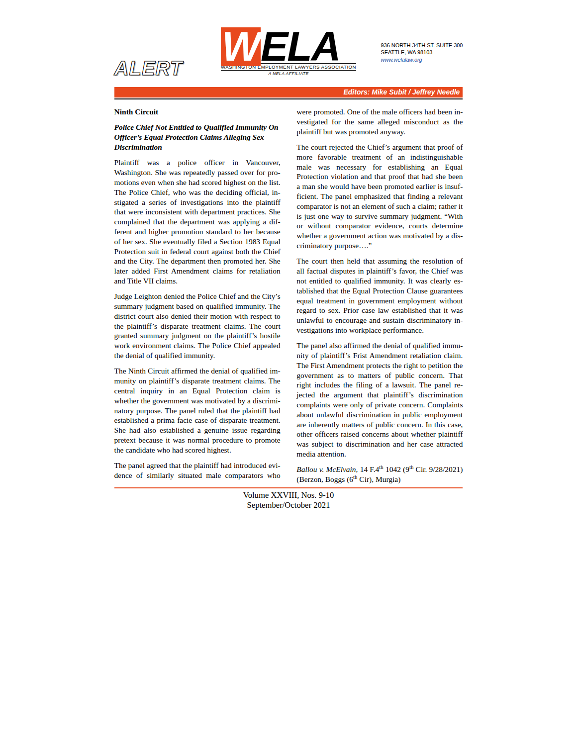WELA
WASHINGTON EMPLOYMENT LAWYERS ASSOCIATION
A NELA AFFILIATE
936 NORTH 34TH ST. SUITE 300
SEATTLE, WA 98103
www.welalaw.org
ALERT
Editors: Mike Subit / Jeffrey Needle
Ninth Circuit
Police Chief Not Entitled to Qualified Immunity On Officer’s Equal Protection Claims Alleging Sex Discrimination
Plaintiff was a police officer in Vancouver, Washington. She was repeatedly passed over for promotions even when she had scored highest on the list. The Police Chief, who was the deciding official, instigated a series of investigations into the plaintiff that were inconsistent with department practices. She complained that the department was applying a different and higher promotion standard to her because of her sex. She eventually filed a Section 1983 Equal Protection suit in federal court against both the Chief and the City. The department then promoted her. She later added First Amendment claims for retaliation and Title VII claims.
Judge Leighton denied the Police Chief and the City’s summary judgment based on qualified immunity. The district court also denied their motion with respect to the plaintiff’s disparate treatment claims. The court granted summary judgment on the plaintiff’s hostile work environment claims. The Police Chief appealed the denial of qualified immunity.
The Ninth Circuit affirmed the denial of qualified immunity on plaintiff’s disparate treatment claims. The central inquiry in an Equal Protection claim is whether the government was motivated by a discriminatory purpose. The panel ruled that the plaintiff had established a prima facie case of disparate treatment. She had also established a genuine issue regarding pretext because it was normal procedure to promote the candidate who had scored highest.
The panel agreed that the plaintiff had introduced evidence of similarly situated male comparators who were promoted. One of the male officers had been investigated for the same alleged misconduct as the plaintiff but was promoted anyway.
The court rejected the Chief’s argument that proof of more favorable treatment of an indistinguishable male was necessary for establishing an Equal Protection violation and that proof that had she been a man she would have been promoted earlier is insufficient. The panel emphasized that finding a relevant comparator is not an element of such a claim; rather it is just one way to survive summary judgment. “With or without comparator evidence, courts determine whether a government action was motivated by a discriminatory purpose….”
The court then held that assuming the resolution of all factual disputes in plaintiff’s favor, the Chief was not entitled to qualified immunity. It was clearly established that the Equal Protection Clause guarantees equal treatment in government employment without regard to sex. Prior case law established that it was unlawful to encourage and sustain discriminatory investigations into workplace performance.
The panel also affirmed the denial of qualified immunity of plaintiff’s Frist Amendment retaliation claim. The First Amendment protects the right to petition the government as to matters of public concern. That right includes the filing of a lawsuit. The panel rejected the argument that plaintiff’s discrimination complaints were only of private concern. Complaints about unlawful discrimination in public employment are inherently matters of public concern. In this case, other officers raised concerns about whether plaintiff was subject to discrimination and her case attracted media attention.
Ballou v. McElvain, 14 F.4th 1042 (9th Cir. 9/28/2021) (Berzon, Boggs (6th Cir), Murgia)
Volume XXVIII, Nos. 9-10
September/October 2021